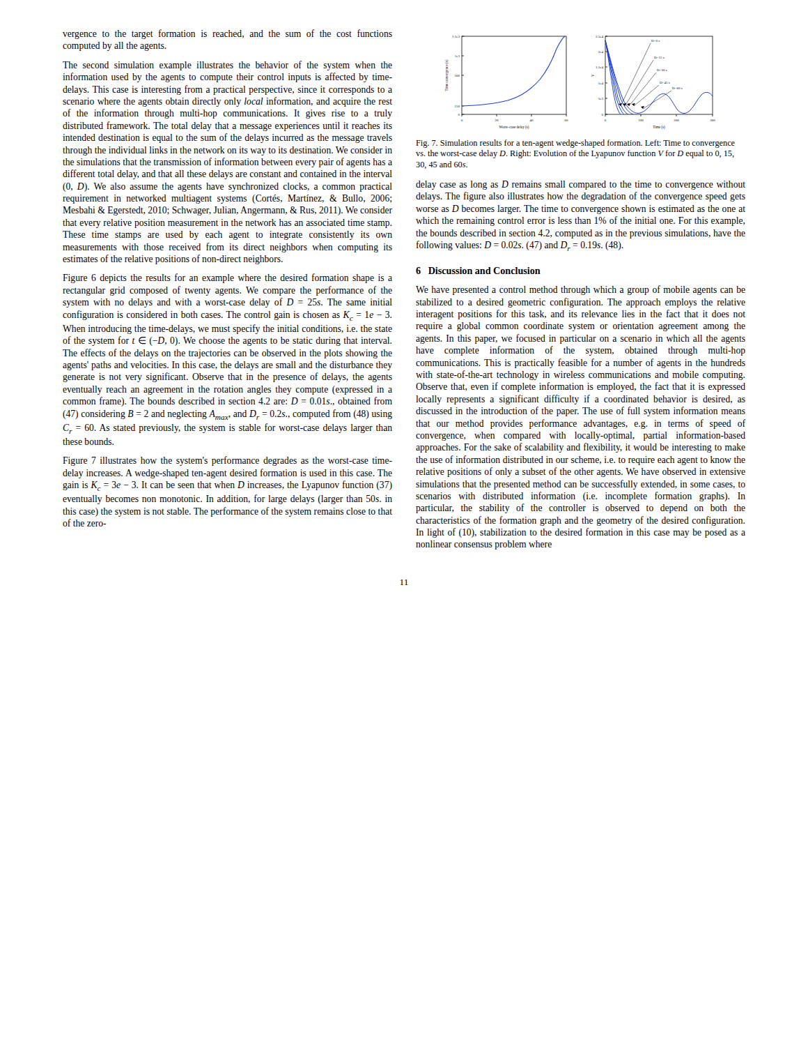vergence to the target formation is reached, and the sum of the cost functions computed by all the agents.
The second simulation example illustrates the behavior of the system when the information used by the agents to compute their control inputs is affected by time-delays. This case is interesting from a practical perspective, since it corresponds to a scenario where the agents obtain directly only local information, and acquire the rest of the information through multi-hop communications. It gives rise to a truly distributed framework. The total delay that a message experiences until it reaches its intended destination is equal to the sum of the delays incurred as the message travels through the individual links in the network on its way to its destination. We consider in the simulations that the transmission of information between every pair of agents has a different total delay, and that all these delays are constant and contained in the interval (0, D). We also assume the agents have synchronized clocks, a common practical requirement in networked multiagent systems (Cortés, Martínez, & Bullo, 2006; Mesbahi & Egerstedt, 2010; Schwager, Julian, Angermann, & Rus, 2011). We consider that every relative position measurement in the network has an associated time stamp. These time stamps are used by each agent to integrate consistently its own measurements with those received from its direct neighbors when computing its estimates of the relative positions of non-direct neighbors.
Figure 6 depicts the results for an example where the desired formation shape is a rectangular grid composed of twenty agents. We compare the performance of the system with no delays and with a worst-case delay of D = 25s. The same initial configuration is considered in both cases. The control gain is chosen as Kc = 1e − 3. When introducing the time-delays, we must specify the initial conditions, i.e. the state of the system for t ∈ (−D, 0). We choose the agents to be static during that interval. The effects of the delays on the trajectories can be observed in the plots showing the agents' paths and velocities. In this case, the delays are small and the disturbance they generate is not very significant. Observe that in the presence of delays, the agents eventually reach an agreement in the rotation angles they compute (expressed in a common frame). The bounds described in section 4.2 are: D = 0.01s., obtained from (47) considering B = 2 and neglecting Amax, and Dr = 0.2s., computed from (48) using Cr = 60. As stated previously, the system is stable for worst-case delays larger than these bounds.
Figure 7 illustrates how the system's performance degrades as the worst-case time-delay increases. A wedge-shaped ten-agent desired formation is used in this case. The gain is Kc = 3e − 3. It can be seen that when D increases, the Lyapunov function (37) eventually becomes non monotonic. In addition, for large delays (larger than 50s. in this case) the system is not stable. The performance of the system remains close to that of the zero-
0 150 500 1e3 1.5e3 0 20 40 60 Worst–case delay (s) Time convergence (s) 0 5e3 1e4 1.5e4 2e4 2.5e4 0 100 200 300 Time (s) V D=0 s D=15 s D=30 s D=45 s D=60 s
Fig. 7. Simulation results for a ten-agent wedge-shaped formation. Left: Time to convergence vs. the worst-case delay D. Right: Evolution of the Lyapunov function V for D equal to 0, 15, 30, 45 and 60s.
delay case as long as D remains small compared to the time to convergence without delays. The figure also illustrates how the degradation of the convergence speed gets worse as D becomes larger. The time to convergence shown is estimated as the one at which the remaining control error is less than 1% of the initial one. For this example, the bounds described in section 4.2, computed as in the previous simulations, have the following values: D = 0.02s. (47) and Dr = 0.19s. (48).
6 Discussion and Conclusion
We have presented a control method through which a group of mobile agents can be stabilized to a desired geometric configuration. The approach employs the relative interagent positions for this task, and its relevance lies in the fact that it does not require a global common coordinate system or orientation agreement among the agents. In this paper, we focused in particular on a scenario in which all the agents have complete information of the system, obtained through multi-hop communications. This is practically feasible for a number of agents in the hundreds with state-of-the-art technology in wireless communications and mobile computing. Observe that, even if complete information is employed, the fact that it is expressed locally represents a significant difficulty if a coordinated behavior is desired, as discussed in the introduction of the paper. The use of full system information means that our method provides performance advantages, e.g. in terms of speed of convergence, when compared with locally-optimal, partial information-based approaches. For the sake of scalability and flexibility, it would be interesting to make the use of information distributed in our scheme, i.e. to require each agent to know the relative positions of only a subset of the other agents. We have observed in extensive simulations that the presented method can be successfully extended, in some cases, to scenarios with distributed information (i.e. incomplete formation graphs). In particular, the stability of the controller is observed to depend on both the characteristics of the formation graph and the geometry of the desired configuration. In light of (10), stabilization to the desired formation in this case may be posed as a nonlinear consensus problem where
11